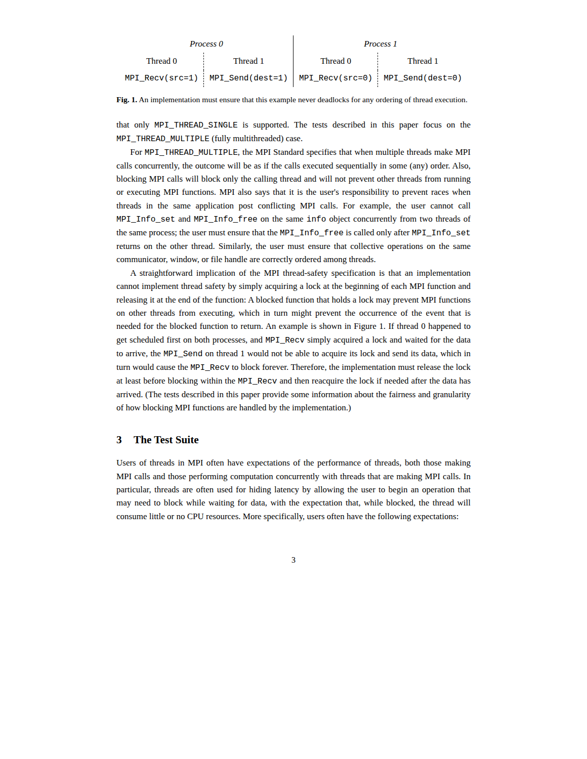| Process 0 | | Process 1 |
| Thread 0 | | Thread 1 | Thread 0 | | Thread 1 |
| MPI_Recv(src=1) | | MPI_Send(dest=1) | MPI_Recv(src=0) | | MPI_Send(dest=0) |
Fig. 1. An implementation must ensure that this example never deadlocks for any ordering of thread execution.
that only MPI_THREAD_SINGLE is supported. The tests described in this paper focus on the MPI_THREAD_MULTIPLE (fully multithreaded) case.
For MPI_THREAD_MULTIPLE, the MPI Standard specifies that when multiple threads make MPI calls concurrently, the outcome will be as if the calls executed sequentially in some (any) order. Also, blocking MPI calls will block only the calling thread and will not prevent other threads from running or executing MPI functions. MPI also says that it is the user's responsibility to prevent races when threads in the same application post conflicting MPI calls. For example, the user cannot call MPI_Info_set and MPI_Info_free on the same info object concurrently from two threads of the same process; the user must ensure that the MPI_Info_free is called only after MPI_Info_set returns on the other thread. Similarly, the user must ensure that collective operations on the same communicator, window, or file handle are correctly ordered among threads.
A straightforward implication of the MPI thread-safety specification is that an implementation cannot implement thread safety by simply acquiring a lock at the beginning of each MPI function and releasing it at the end of the function: A blocked function that holds a lock may prevent MPI functions on other threads from executing, which in turn might prevent the occurrence of the event that is needed for the blocked function to return. An example is shown in Figure 1. If thread 0 happened to get scheduled first on both processes, and MPI_Recv simply acquired a lock and waited for the data to arrive, the MPI_Send on thread 1 would not be able to acquire its lock and send its data, which in turn would cause the MPI_Recv to block forever. Therefore, the implementation must release the lock at least before blocking within the MPI_Recv and then reacquire the lock if needed after the data has arrived. (The tests described in this paper provide some information about the fairness and granularity of how blocking MPI functions are handled by the implementation.)
3 The Test Suite
Users of threads in MPI often have expectations of the performance of threads, both those making MPI calls and those performing computation concurrently with threads that are making MPI calls. In particular, threads are often used for hiding latency by allowing the user to begin an operation that may need to block while waiting for data, with the expectation that, while blocked, the thread will consume little or no CPU resources. More specifically, users often have the following expectations:
3